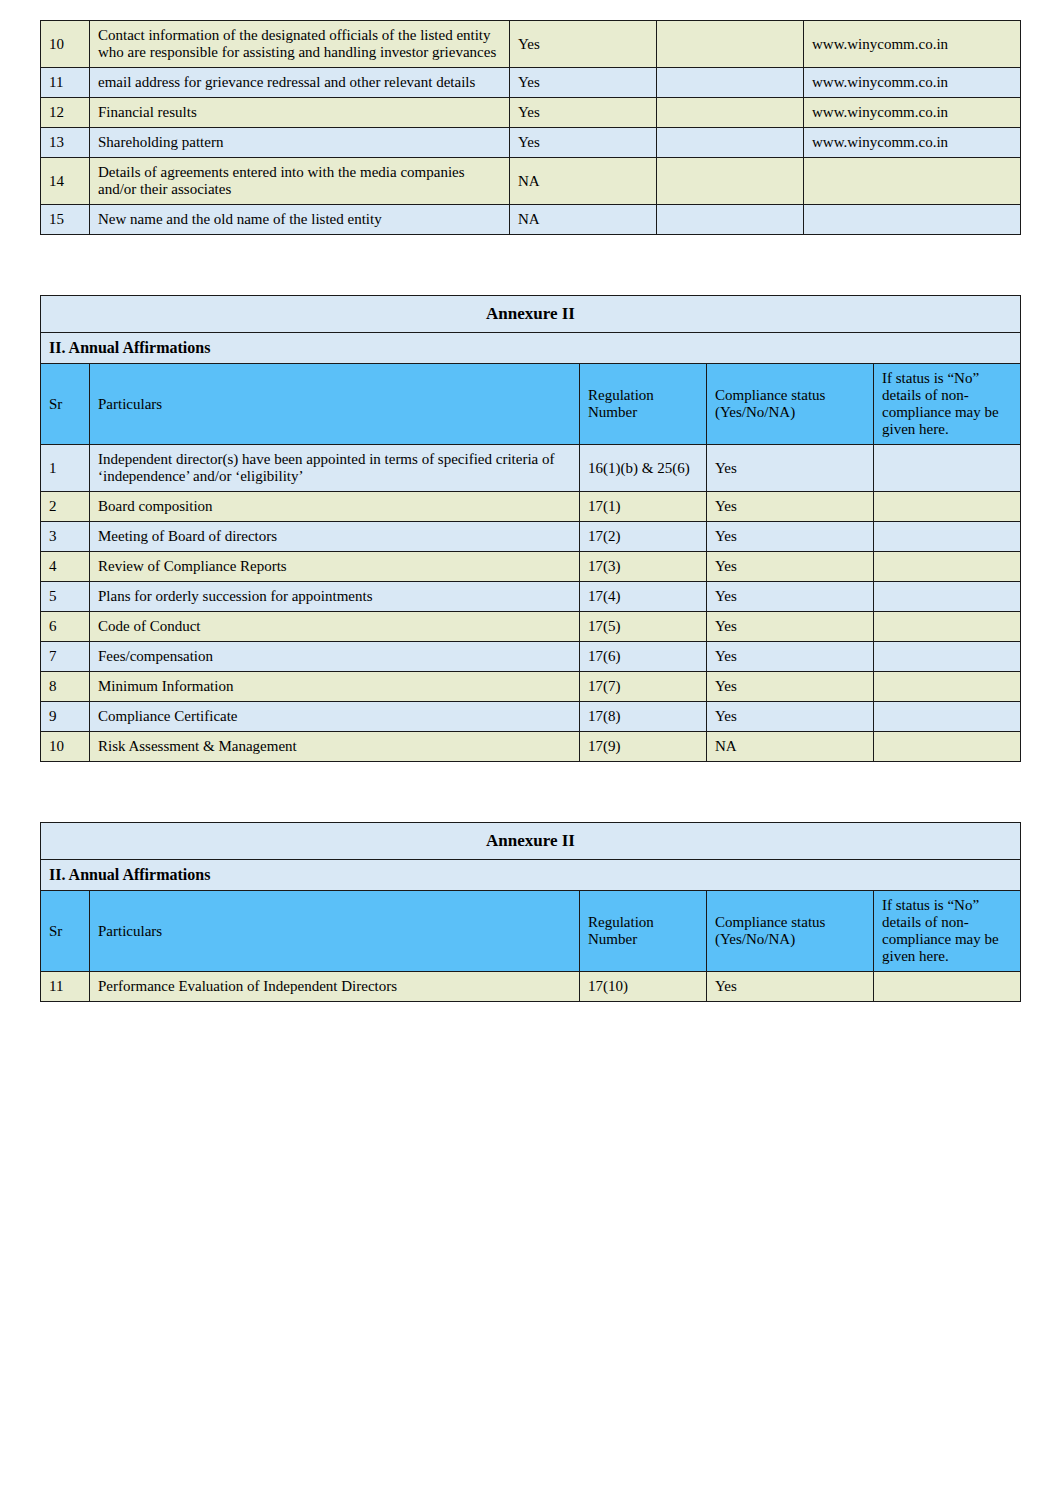| 10 | Contact information of the designated officials of the listed entity who are responsible for assisting and handling investor grievances | Yes | | www.winycomm.co.in |
| 11 | email address for grievance redressal and other relevant details | Yes | | www.winycomm.co.in |
| 12 | Financial results | Yes | | www.winycomm.co.in |
| 13 | Shareholding pattern | Yes | | www.winycomm.co.in |
| 14 | Details of agreements entered into with the media companies and/or their associates | NA | | |
| 15 | New name and the old name of the listed entity | NA | | |
| Annexure II |
| II. Annual Affirmations |
| Sr | Particulars | Regulation Number | Compliance status (Yes/No/NA) | If status is “No” details of non-compliance may be given here. |
| 1 | Independent director(s) have been appointed in terms of specified criteria of ‘independence’ and/or ‘eligibility’ | 16(1)(b) & 25(6) | Yes | |
| 2 | Board composition | 17(1) | Yes | |
| 3 | Meeting of Board of directors | 17(2) | Yes | |
| 4 | Review of Compliance Reports | 17(3) | Yes | |
| 5 | Plans for orderly succession for appointments | 17(4) | Yes | |
| 6 | Code of Conduct | 17(5) | Yes | |
| 7 | Fees/compensation | 17(6) | Yes | |
| 8 | Minimum Information | 17(7) | Yes | |
| 9 | Compliance Certificate | 17(8) | Yes | |
| 10 | Risk Assessment & Management | 17(9) | NA | |
| Annexure II |
| II. Annual Affirmations |
| Sr | Particulars | Regulation Number | Compliance status (Yes/No/NA) | If status is “No” details of non-compliance may be given here. |
| 11 | Performance Evaluation of Independent Directors | 17(10) | Yes | |